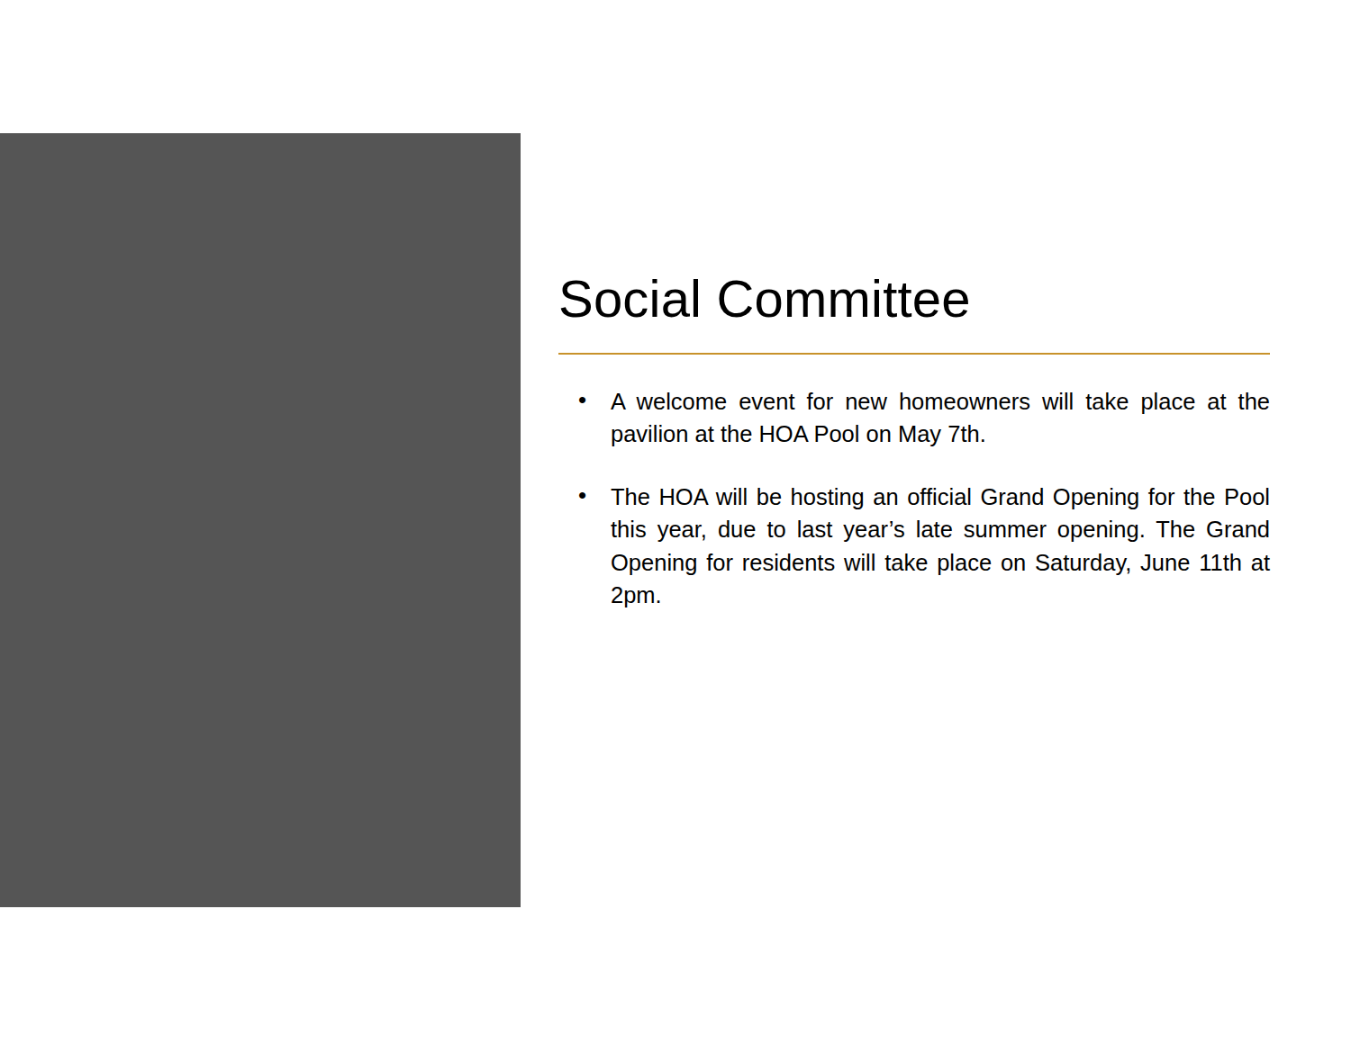Social Committee
A welcome event for new homeowners will take place at the pavilion at the HOA Pool on May 7th.
The HOA will be hosting an official Grand Opening for the Pool this year, due to last year’s late summer opening. The Grand Opening for residents will take place on Saturday, June 11th at 2pm.